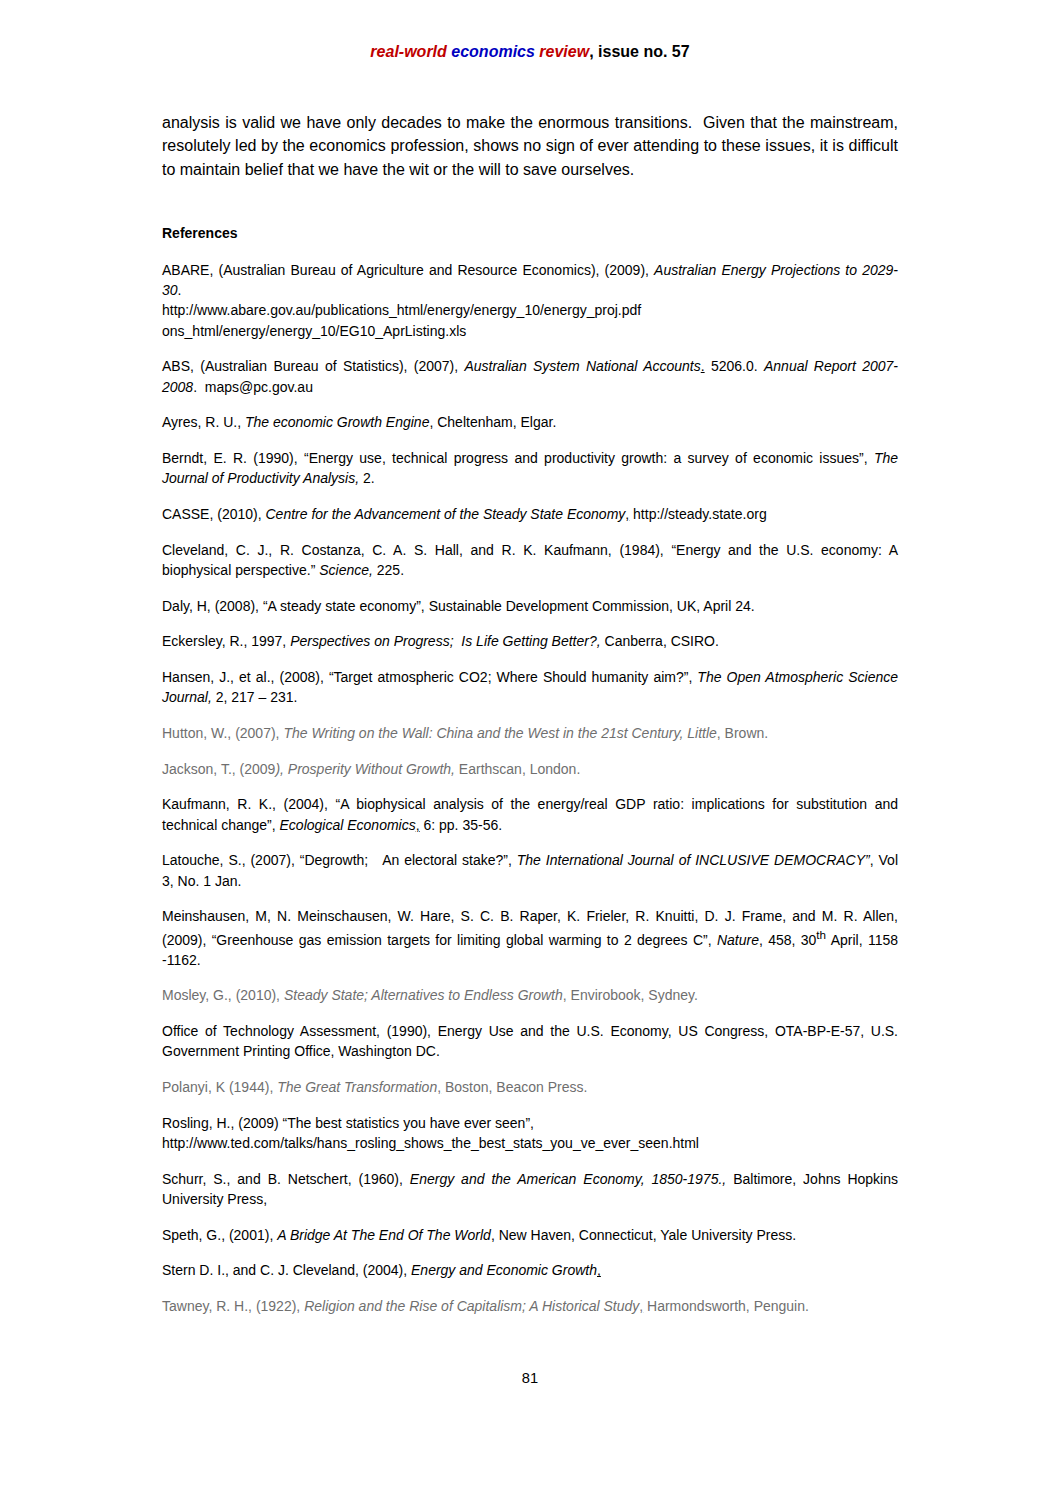real-world economics review, issue no. 57
analysis is valid we have only decades to make the enormous transitions. Given that the mainstream, resolutely led by the economics profession, shows no sign of ever attending to these issues, it is difficult to maintain belief that we have the wit or the will to save ourselves.
References
ABARE, (Australian Bureau of Agriculture and Resource Economics), (2009), Australian Energy Projections to 2029-30.
http://www.abare.gov.au/publications_html/energy/energy_10/energy_proj.pdf
ons_html/energy/energy_10/EG10_AprListing.xls
ABS, (Australian Bureau of Statistics), (2007), Australian System National Accounts. 5206.0. Annual Report 2007-2008. maps@pc.gov.au
Ayres, R. U., The economic Growth Engine, Cheltenham, Elgar.
Berndt, E. R. (1990), “Energy use, technical progress and productivity growth: a survey of economic issues”, The Journal of Productivity Analysis, 2.
CASSE, (2010), Centre for the Advancement of the Steady State Economy, http://steady.state.org
Cleveland, C. J., R. Costanza, C. A. S. Hall, and R. K. Kaufmann, (1984), “Energy and the U.S. economy: A biophysical perspective.” Science, 225.
Daly, H, (2008), “A steady state economy”, Sustainable Development Commission, UK, April 24.
Eckersley, R., 1997, Perspectives on Progress; Is Life Getting Better?, Canberra, CSIRO.
Hansen, J., et al., (2008), “Target atmospheric CO2; Where Should humanity aim?”, The Open Atmospheric Science Journal, 2, 217 – 231.
Hutton, W., (2007), The Writing on the Wall: China and the West in the 21st Century, Little, Brown.
Jackson, T., (2009), Prosperity Without Growth, Earthscan, London.
Kaufmann, R. K., (2004), “A biophysical analysis of the energy/real GDP ratio: implications for substitution and technical change”, Ecological Economics, 6: pp. 35-56.
Latouche, S., (2007), “Degrowth; An electoral stake?”, The International Journal of INCLUSIVE DEMOCRACY”, Vol 3, No. 1 Jan.
Meinshausen, M, N. Meinschausen, W. Hare, S. C. B. Raper, K. Frieler, R. Knuitti, D. J. Frame, and M. R. Allen, (2009), “Greenhouse gas emission targets for limiting global warming to 2 degrees C”, Nature, 458, 30th April, 1158 -1162.
Mosley, G., (2010), Steady State; Alternatives to Endless Growth, Envirobook, Sydney.
Office of Technology Assessment, (1990), Energy Use and the U.S. Economy, US Congress, OTA-BP-E-57, U.S. Government Printing Office, Washington DC.
Polanyi, K (1944), The Great Transformation, Boston, Beacon Press.
Rosling, H., (2009) “The best statistics you have ever seen”,
http://www.ted.com/talks/hans_rosling_shows_the_best_stats_you_ve_ever_seen.html
Schurr, S., and B. Netschert, (1960), Energy and the American Economy, 1850-1975., Baltimore, Johns Hopkins University Press,
Speth, G., (2001), A Bridge At The End Of The World, New Haven, Connecticut, Yale University Press.
Stern D. I., and C. J. Cleveland, (2004), Energy and Economic Growth,
Tawney, R. H., (1922), Religion and the Rise of Capitalism; A Historical Study, Harmondsworth, Penguin.
81